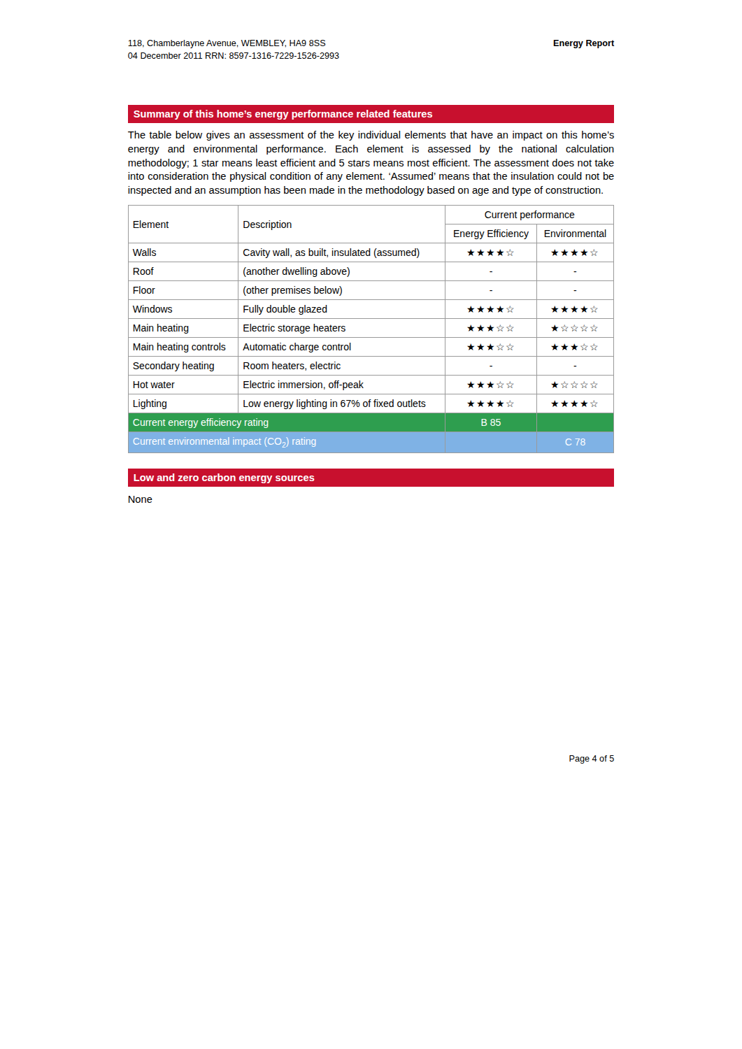118, Chamberlayne Avenue, WEMBLEY, HA9 8SS
04 December 2011 RRN: 8597-1316-7229-1526-2993
Energy Report
Summary of this home’s energy performance related features
The table below gives an assessment of the key individual elements that have an impact on this home’s energy and environmental performance. Each element is assessed by the national calculation methodology; 1 star means least efficient and 5 stars means most efficient. The assessment does not take into consideration the physical condition of any element. ‘Assumed’ means that the insulation could not be inspected and an assumption has been made in the methodology based on age and type of construction.
| Element | Description | Current performance |
| --- | --- | --- |
| Energy Efficiency | Environmental |
| Walls | Cavity wall, as built, insulated (assumed) | ★★★★☆ | ★★★★☆ |
| Roof | (another dwelling above) | - | - |
| Floor | (other premises below) | - | - |
| Windows | Fully double glazed | ★★★★☆ | ★★★★☆ |
| Main heating | Electric storage heaters | ★★★☆☆ | ★☆☆☆☆ |
| Main heating controls | Automatic charge control | ★★★☆☆ | ★★★☆☆ |
| Secondary heating | Room heaters, electric | - | - |
| Hot water | Electric immersion, off-peak | ★★★☆☆ | ★☆☆☆☆ |
| Lighting | Low energy lighting in 67% of fixed outlets | ★★★★☆ | ★★★★☆ |
| Current energy efficiency rating | B 85 | |
| Current environmental impact (CO 2 ) rating | | C 78 |
Low and zero carbon energy sources
None
Page 4 of 5